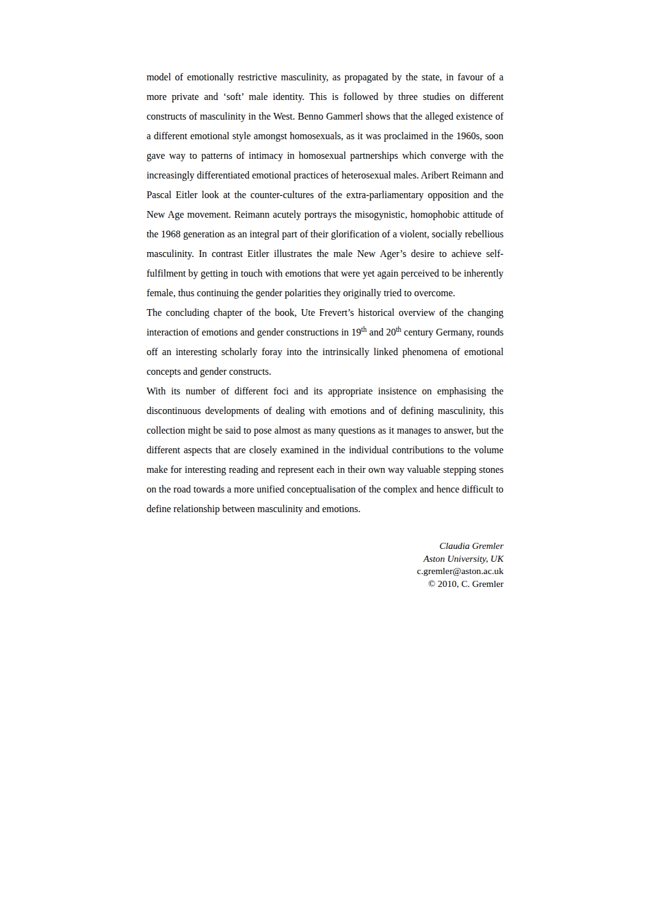model of emotionally restrictive masculinity, as propagated by the state, in favour of a more private and ‘soft’ male identity. This is followed by three studies on different constructs of masculinity in the West. Benno Gammerl shows that the alleged existence of a different emotional style amongst homosexuals, as it was proclaimed in the 1960s, soon gave way to patterns of intimacy in homosexual partnerships which converge with the increasingly differentiated emotional practices of heterosexual males. Aribert Reimann and Pascal Eitler look at the counter-cultures of the extra-parliamentary opposition and the New Age movement. Reimann acutely portrays the misogynistic, homophobic attitude of the 1968 generation as an integral part of their glorification of a violent, socially rebellious masculinity. In contrast Eitler illustrates the male New Ager’s desire to achieve self-fulfilment by getting in touch with emotions that were yet again perceived to be inherently female, thus continuing the gender polarities they originally tried to overcome.
The concluding chapter of the book, Ute Frevert’s historical overview of the changing interaction of emotions and gender constructions in 19th and 20th century Germany, rounds off an interesting scholarly foray into the intrinsically linked phenomena of emotional concepts and gender constructs.
With its number of different foci and its appropriate insistence on emphasising the discontinuous developments of dealing with emotions and of defining masculinity, this collection might be said to pose almost as many questions as it manages to answer, but the different aspects that are closely examined in the individual contributions to the volume make for interesting reading and represent each in their own way valuable stepping stones on the road towards a more unified conceptualisation of the complex and hence difficult to define relationship between masculinity and emotions.
Claudia Gremler
Aston University, UK
c.gremler@aston.ac.uk
© 2010, C. Gremler